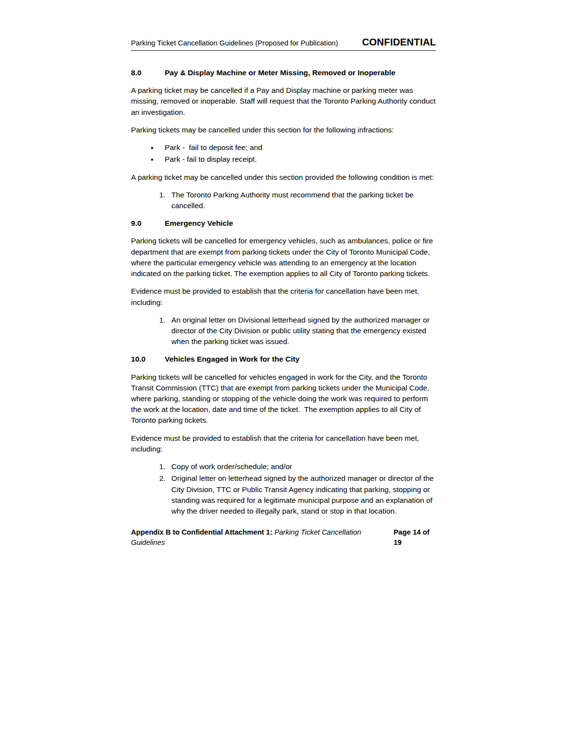Parking Ticket Cancellation Guidelines (Proposed for Publication)
CONFIDENTIAL
8.0 Pay & Display Machine or Meter Missing, Removed or Inoperable
A parking ticket may be cancelled if a Pay and Display machine or parking meter was missing, removed or inoperable. Staff will request that the Toronto Parking Authority conduct an investigation.
Parking tickets may be cancelled under this section for the following infractions:
Park - fail to deposit fee; and
Park - fail to display receipt.
A parking ticket may be cancelled under this section provided the following condition is met:
The Toronto Parking Authority must recommend that the parking ticket be cancelled.
9.0 Emergency Vehicle
Parking tickets will be cancelled for emergency vehicles, such as ambulances, police or fire department that are exempt from parking tickets under the City of Toronto Municipal Code, where the particular emergency vehicle was attending to an emergency at the location indicated on the parking ticket. The exemption applies to all City of Toronto parking tickets.
Evidence must be provided to establish that the criteria for cancellation have been met, including:
An original letter on Divisional letterhead signed by the authorized manager or director of the City Division or public utility stating that the emergency existed when the parking ticket was issued.
10.0 Vehicles Engaged in Work for the City
Parking tickets will be cancelled for vehicles engaged in work for the City, and the Toronto Transit Commission (TTC) that are exempt from parking tickets under the Municipal Code, where parking, standing or stopping of the vehicle doing the work was required to perform the work at the location, date and time of the ticket. The exemption applies to all City of Toronto parking tickets.
Evidence must be provided to establish that the criteria for cancellation have been met, including:
Copy of work order/schedule; and/or
Original letter on letterhead signed by the authorized manager or director of the City Division, TTC or Public Transit Agency indicating that parking, stopping or standing was required for a legitimate municipal purpose and an explanation of why the driver needed to illegally park, stand or stop in that location.
Appendix B to Confidential Attachment 1: Parking Ticket Cancellation Guidelines Page 14 of 19